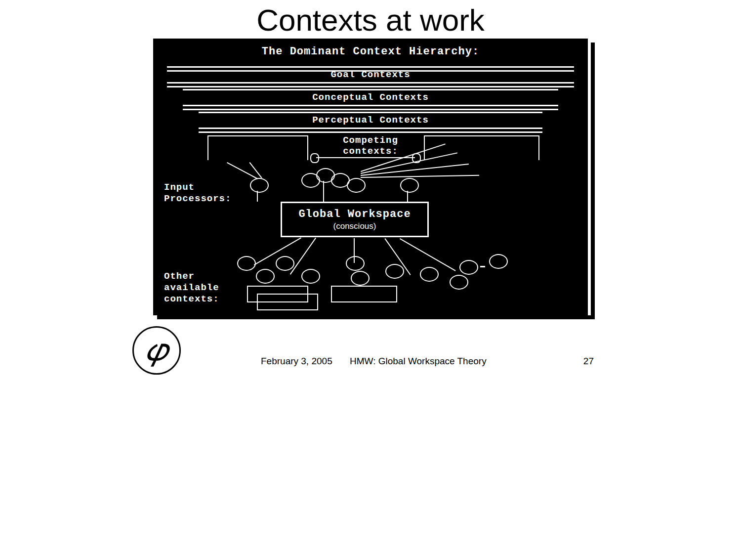Contexts at work
The Dominant Context Hierarchy:
Goal Contexts
Conceptual Contexts
Perceptual Contexts
Competing
contexts:
Input
Processors:
Global Workspace
(conscious)
Other
available
contexts:
𝜑
February 3, 2005 HMW: Global Workspace Theory 27